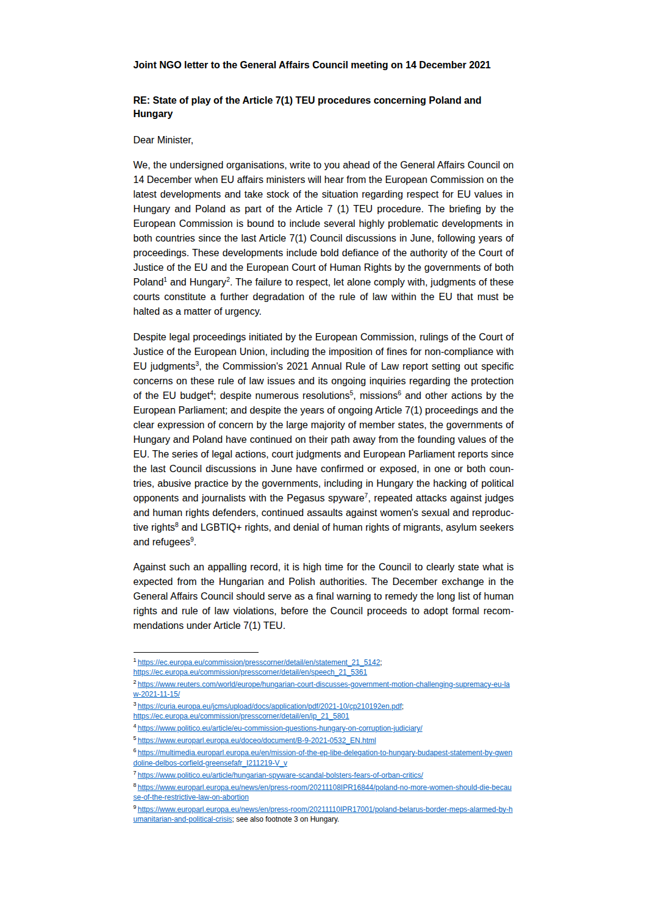Joint NGO letter to the General Affairs Council meeting on 14 December 2021
RE: State of play of the Article 7(1) TEU procedures concerning Poland and Hungary
Dear Minister,
We, the undersigned organisations, write to you ahead of the General Affairs Council on 14 December when EU affairs ministers will hear from the European Commission on the latest developments and take stock of the situation regarding respect for EU values in Hungary and Poland as part of the Article 7 (1) TEU procedure. The briefing by the European Commission is bound to include several highly problematic developments in both countries since the last Article 7(1) Council discussions in June, following years of proceedings. These developments include bold defiance of the authority of the Court of Justice of the EU and the European Court of Human Rights by the governments of both Poland1 and Hungary2. The failure to respect, let alone comply with, judgments of these courts constitute a further degradation of the rule of law within the EU that must be halted as a matter of urgency.
Despite legal proceedings initiated by the European Commission, rulings of the Court of Justice of the European Union, including the imposition of fines for non-compliance with EU judgments3, the Commission's 2021 Annual Rule of Law report setting out specific concerns on these rule of law issues and its ongoing inquiries regarding the protection of the EU budget4; despite numerous resolutions5, missions6 and other actions by the European Parliament; and despite the years of ongoing Article 7(1) proceedings and the clear expression of concern by the large majority of member states, the governments of Hungary and Poland have continued on their path away from the founding values of the EU. The series of legal actions, court judgments and European Parliament reports since the last Council discussions in June have confirmed or exposed, in one or both countries, abusive practice by the governments, including in Hungary the hacking of political opponents and journalists with the Pegasus spyware7, repeated attacks against judges and human rights defenders, continued assaults against women's sexual and reproductive rights8 and LGBTIQ+ rights, and denial of human rights of migrants, asylum seekers and refugees9.
Against such an appalling record, it is high time for the Council to clearly state what is expected from the Hungarian and Polish authorities. The December exchange in the General Affairs Council should serve as a final warning to remedy the long list of human rights and rule of law violations, before the Council proceeds to adopt formal recommendations under Article 7(1) TEU.
https://ec.europa.eu/commission/presscorner/detail/en/statement_21_5142; https://ec.europa.eu/commission/presscorner/detail/en/speech_21_5361
https://www.reuters.com/world/europe/hungarian-court-discusses-government-motion-challenging-supremacy-eu-law-2021-11-15/
https://curia.europa.eu/jcms/upload/docs/application/pdf/2021-10/cp210192en.pdf; https://ec.europa.eu/commission/presscorner/detail/en/ip_21_5801
https://www.politico.eu/article/eu-commission-questions-hungary-on-corruption-judiciary/
https://www.europarl.europa.eu/doceo/document/B-9-2021-0532_EN.html
https://multimedia.europarl.europa.eu/en/mission-of-the-ep-libe-delegation-to-hungary-budapest-statement-by-gwendoline-delbos-corfield-greensefafr_I211219-V_v
https://www.politico.eu/article/hungarian-spyware-scandal-bolsters-fears-of-orban-critics/
https://www.europarl.europa.eu/news/en/press-room/20211108IPR16844/poland-no-more-women-should-die-because-of-the-restrictive-law-on-abortion
https://www.europarl.europa.eu/news/en/press-room/20211110IPR17001/poland-belarus-border-meps-alarmed-by-humanitarian-and-political-crisis; see also footnote 3 on Hungary.